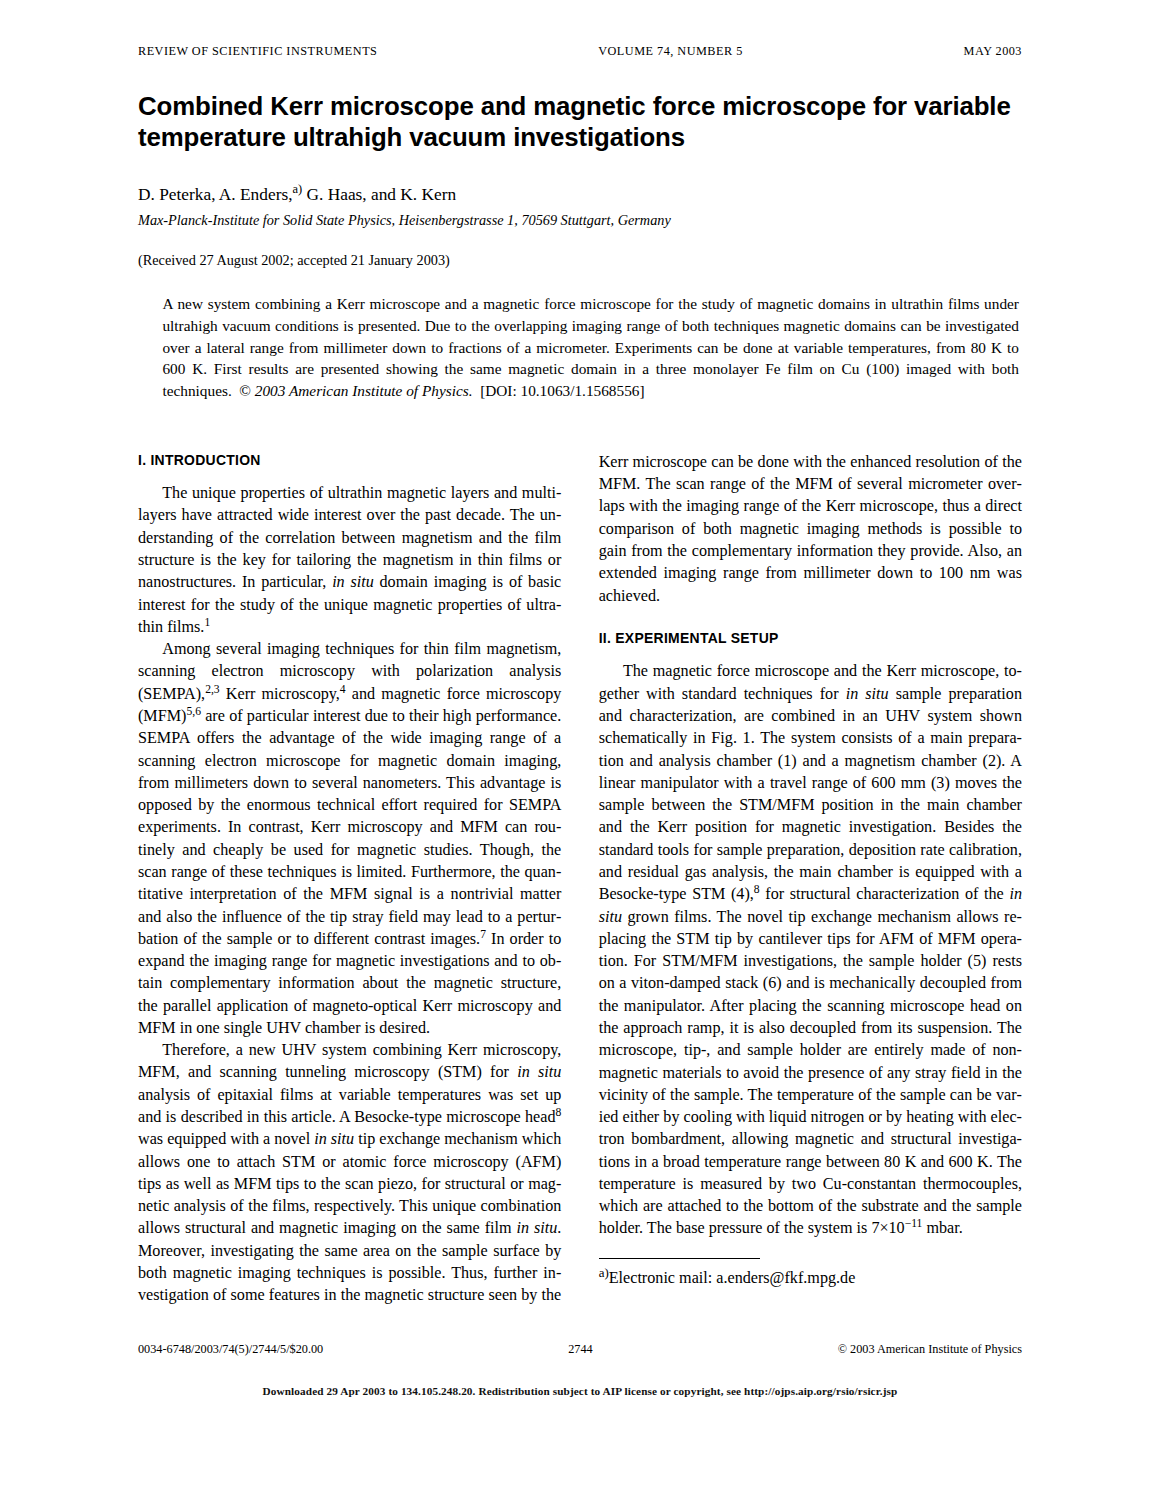REVIEW OF SCIENTIFIC INSTRUMENTS VOLUME 74, NUMBER 5 MAY 2003
Combined Kerr microscope and magnetic force microscope for variable
temperature ultrahigh vacuum investigations
D. Peterka, A. Enders,a) G. Haas, and K. Kern
Max-Planck-Institute for Solid State Physics, Heisenbergstrasse 1, 70569 Stuttgart, Germany
(Received 27 August 2002; accepted 21 January 2003)
A new system combining a Kerr microscope and a magnetic force microscope for the study of magnetic domains in ultrathin films under ultrahigh vacuum conditions is presented. Due to the overlapping imaging range of both techniques magnetic domains can be investigated over a lateral range from millimeter down to fractions of a micrometer. Experiments can be done at variable temperatures, from 80 K to 600 K. First results are presented showing the same magnetic domain in a three monolayer Fe film on Cu (100) imaged with both techniques. © 2003 American Institute of Physics. [DOI: 10.1063/1.1568556]
I. INTRODUCTION
The unique properties of ultrathin magnetic layers and multilayers have attracted wide interest over the past decade. The understanding of the correlation between magnetism and the film structure is the key for tailoring the magnetism in thin films or nanostructures. In particular, in situ domain imaging is of basic interest for the study of the unique magnetic properties of ultrathin films.1
Among several imaging techniques for thin film magnetism, scanning electron microscopy with polarization analysis (SEMPA),2,3 Kerr microscopy,4 and magnetic force microscopy (MFM)5,6 are of particular interest due to their high performance. SEMPA offers the advantage of the wide imaging range of a scanning electron microscope for magnetic domain imaging, from millimeters down to several nanometers. This advantage is opposed by the enormous technical effort required for SEMPA experiments. In contrast, Kerr microscopy and MFM can routinely and cheaply be used for magnetic studies. Though, the scan range of these techniques is limited. Furthermore, the quantitative interpretation of the MFM signal is a nontrivial matter and also the influence of the tip stray field may lead to a perturbation of the sample or to different contrast images.7 In order to expand the imaging range for magnetic investigations and to obtain complementary information about the magnetic structure, the parallel application of magneto-optical Kerr microscopy and MFM in one single UHV chamber is desired.
Therefore, a new UHV system combining Kerr microscopy, MFM, and scanning tunneling microscopy (STM) for in situ analysis of epitaxial films at variable temperatures was set up and is described in this article. A Besocke-type microscope head8 was equipped with a novel in situ tip exchange mechanism which allows one to attach STM or atomic force microscopy (AFM) tips as well as MFM tips to the scan piezo, for structural or magnetic analysis of the films, respectively. This unique combination allows structural and magnetic imaging on the same film in situ. Moreover, investigating the same area on the sample surface by both magnetic imaging techniques is possible. Thus, further investigation of some features in the magnetic structure seen by the Kerr microscope can be done with the enhanced resolution of the MFM. The scan range of the MFM of several micrometer overlaps with the imaging range of the Kerr microscope, thus a direct comparison of both magnetic imaging methods is possible to gain from the complementary information they provide. Also, an extended imaging range from millimeter down to 100 nm was achieved.
II. EXPERIMENTAL SETUP
The magnetic force microscope and the Kerr microscope, together with standard techniques for in situ sample preparation and characterization, are combined in an UHV system shown schematically in Fig. 1. The system consists of a main preparation and analysis chamber (1) and a magnetism chamber (2). A linear manipulator with a travel range of 600 mm (3) moves the sample between the STM/MFM position in the main chamber and the Kerr position for magnetic investigation. Besides the standard tools for sample preparation, deposition rate calibration, and residual gas analysis, the main chamber is equipped with a Besocke-type STM (4),8 for structural characterization of the in situ grown films. The novel tip exchange mechanism allows replacing the STM tip by cantilever tips for AFM of MFM operation. For STM/MFM investigations, the sample holder (5) rests on a viton-damped stack (6) and is mechanically decoupled from the manipulator. After placing the scanning microscope head on the approach ramp, it is also decoupled from its suspension. The microscope, tip-, and sample holder are entirely made of nonmagnetic materials to avoid the presence of any stray field in the vicinity of the sample. The temperature of the sample can be varied either by cooling with liquid nitrogen or by heating with electron bombardment, allowing magnetic and structural investigations in a broad temperature range between 80 K and 600 K. The temperature is measured by two Cu-constantan thermocouples, which are attached to the bottom of the substrate and the sample holder. The base pressure of the system is 7×10−11 mbar.
a)Electronic mail: a.enders@fkf.mpg.de
0034-6748/2003/74(5)/2744/5/$20.00 2744 © 2003 American Institute of Physics
Downloaded 29 Apr 2003 to 134.105.248.20. Redistribution subject to AIP license or copyright, see http://ojps.aip.org/rsio/rsicr.jsp